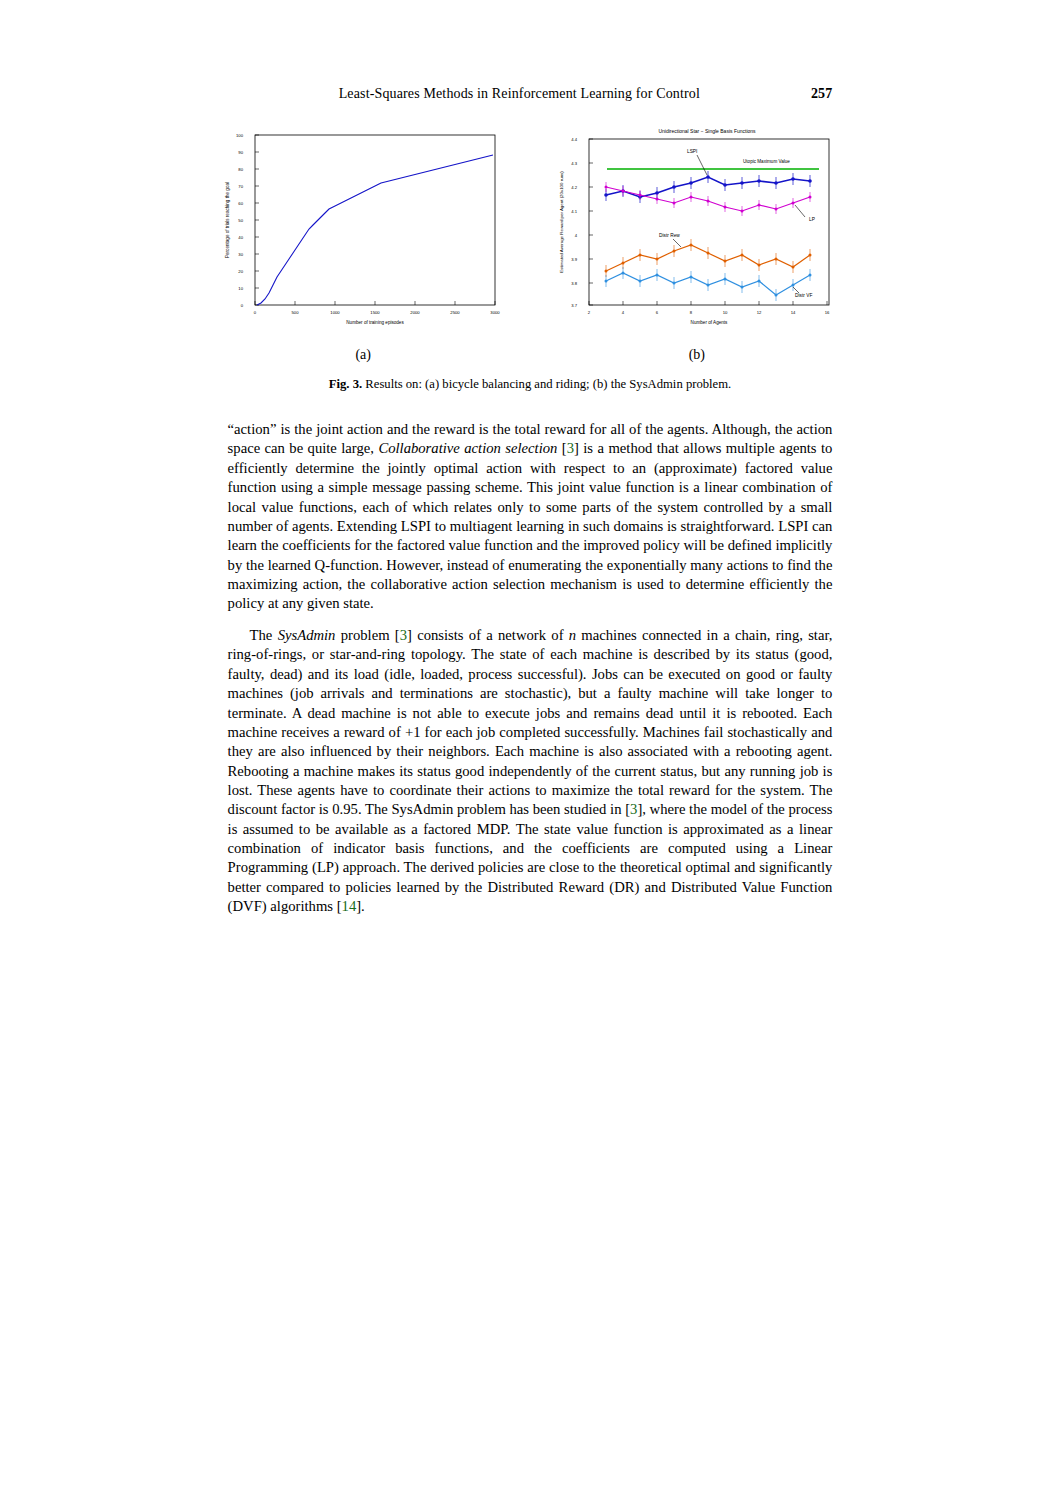Least-Squares Methods in Reinforcement Learning for Control 257
100 90 80 70 60 50 40 30 20 10 0 0 500 1000 1500 2000 2500 3000 Number of training episodes Percentage of trials reaching the goal
(a)
Unidirectional Star − Single Basis Functions 4.4 4.3 4.2 4.1 4 3.9 3.8 3.7 2 4 6 8 10 12 14 16 Number of Agents Estimated Average Reward per Agent (20x100 runs) Utopic Maximum Value LSPI LP Distr Rew Distr VF
(b)
Fig. 3. Results on: (a) bicycle balancing and riding; (b) the SysAdmin problem.
“action” is the joint action and the reward is the total reward for all of the agents. Although, the action space can be quite large, Collaborative action selection [3] is a method that allows multiple agents to efficiently determine the jointly optimal action with respect to an (approximate) factored value function using a simple message passing scheme. This joint value function is a linear combination of local value functions, each of which relates only to some parts of the system controlled by a small number of agents. Extending LSPI to multiagent learning in such domains is straightforward. LSPI can learn the coefficients for the factored value function and the improved policy will be defined implicitly by the learned Q-function. However, instead of enumerating the exponentially many actions to find the maximizing action, the collaborative action selection mechanism is used to determine efficiently the policy at any given state.
The SysAdmin problem [3] consists of a network of n machines connected in a chain, ring, star, ring-of-rings, or star-and-ring topology. The state of each machine is described by its status (good, faulty, dead) and its load (idle, loaded, process successful). Jobs can be executed on good or faulty machines (job arrivals and terminations are stochastic), but a faulty machine will take longer to terminate. A dead machine is not able to execute jobs and remains dead until it is rebooted. Each machine receives a reward of +1 for each job completed successfully. Machines fail stochastically and they are also influenced by their neighbors. Each machine is also associated with a rebooting agent. Rebooting a machine makes its status good independently of the current status, but any running job is lost. These agents have to coordinate their actions to maximize the total reward for the system. The discount factor is 0.95. The SysAdmin problem has been studied in [3], where the model of the process is assumed to be available as a factored MDP. The state value function is approximated as a linear combination of indicator basis functions, and the coefficients are computed using a Linear Programming (LP) approach. The derived policies are close to the theoretical optimal and significantly better compared to policies learned by the Distributed Reward (DR) and Distributed Value Function (DVF) algorithms [14].